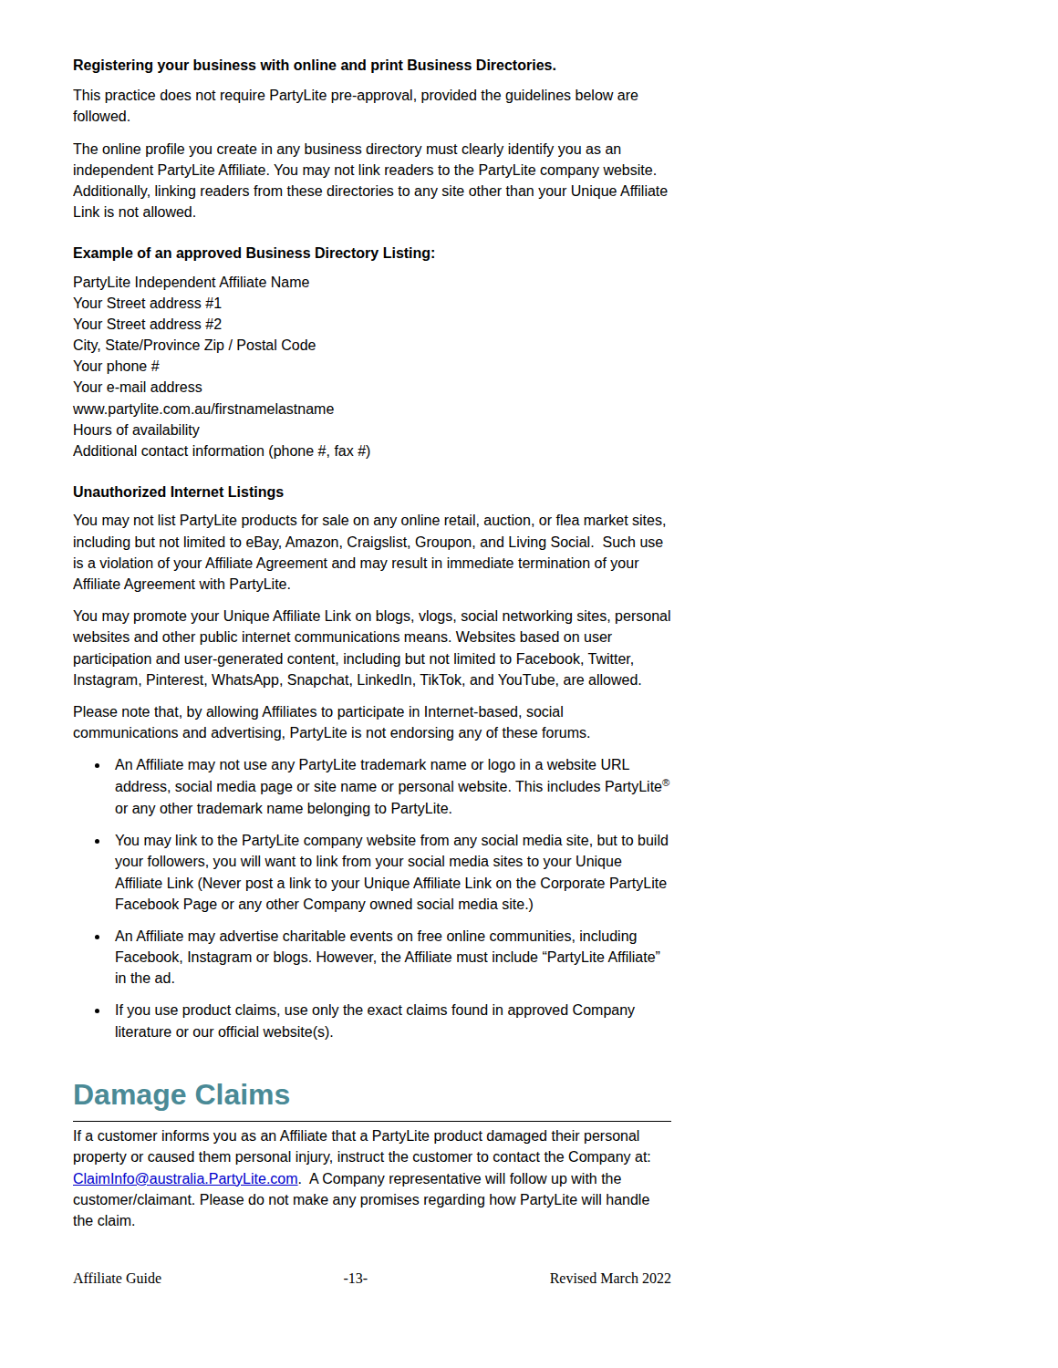Registering your business with online and print Business Directories.
This practice does not require PartyLite pre-approval, provided the guidelines below are followed.
The online profile you create in any business directory must clearly identify you as an independent PartyLite Affiliate. You may not link readers to the PartyLite company website. Additionally, linking readers from these directories to any site other than your Unique Affiliate Link is not allowed.
Example of an approved Business Directory Listing:
PartyLite Independent Affiliate Name
Your Street address #1
Your Street address #2
City, State/Province Zip / Postal Code
Your phone #
Your e-mail address
www.partylite.com.au/firstnamelastname
Hours of availability
Additional contact information (phone #, fax #)
Unauthorized Internet Listings
You may not list PartyLite products for sale on any online retail, auction, or flea market sites, including but not limited to eBay, Amazon, Craigslist, Groupon, and Living Social. Such use is a violation of your Affiliate Agreement and may result in immediate termination of your Affiliate Agreement with PartyLite.
You may promote your Unique Affiliate Link on blogs, vlogs, social networking sites, personal websites and other public internet communications means. Websites based on user participation and user-generated content, including but not limited to Facebook, Twitter, Instagram, Pinterest, WhatsApp, Snapchat, LinkedIn, TikTok, and YouTube, are allowed.
Please note that, by allowing Affiliates to participate in Internet-based, social communications and advertising, PartyLite is not endorsing any of these forums.
An Affiliate may not use any PartyLite trademark name or logo in a website URL address, social media page or site name or personal website. This includes PartyLite® or any other trademark name belonging to PartyLite.
You may link to the PartyLite company website from any social media site, but to build your followers, you will want to link from your social media sites to your Unique Affiliate Link (Never post a link to your Unique Affiliate Link on the Corporate PartyLite Facebook Page or any other Company owned social media site.)
An Affiliate may advertise charitable events on free online communities, including Facebook, Instagram or blogs. However, the Affiliate must include “PartyLite Affiliate” in the ad.
If you use product claims, use only the exact claims found in approved Company literature or our official website(s).
Damage Claims
If a customer informs you as an Affiliate that a PartyLite product damaged their personal property or caused them personal injury, instruct the customer to contact the Company at: ClaimInfo@australia.PartyLite.com. A Company representative will follow up with the customer/claimant. Please do not make any promises regarding how PartyLite will handle the claim.
Affiliate Guide -13- Revised March 2022